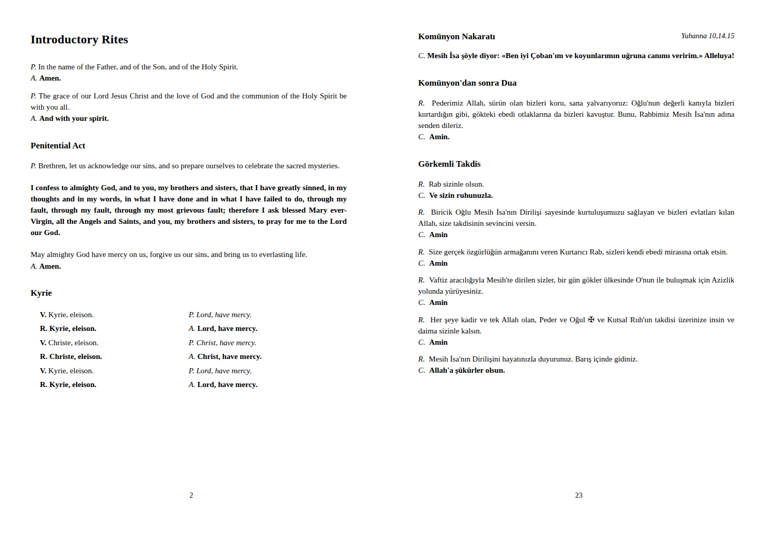Introductory Rites
P. In the name of the Father, and of the Son, and of the Holy Spirit.
A. Amen.
P. The grace of our Lord Jesus Christ and the love of God and the communion of the Holy Spirit be with you all.
A. And with your spirit.
Penitential Act
P. Brethren, let us acknowledge our sins, and so prepare ourselves to celebrate the sacred mysteries.
I confess to almighty God, and to you, my brothers and sisters, that I have greatly sinned, in my thoughts and in my words, in what I have done and in what I have failed to do, through my fault, through my fault, through my most grievous fault; therefore I ask blessed Mary ever-Virgin, all the Angels and Saints, and you, my brothers and sisters, to pray for me to the Lord our God.
May almighty God have mercy on us, forgive us our sins, and bring us to everlasting life.
A. Amen.
Kyrie
| V. Kyrie, eleison. | P. Lord, have mercy. |
| R. Kyrie, eleison. | A. Lord, have mercy. |
| V. Christe, eleison. | P. Christ, have mercy. |
| R. Christe, eleison. | A. Christ, have mercy. |
| V. Kyrie, eleison. | P. Lord, have mercy. |
| R. Kyrie, eleison. | A. Lord, have mercy. |
2
Komünyon Nakaratı
Yuhanna 10,14.15
C. Mesih İsa şöyle diyor: «Ben iyi Çoban'ım ve koyunlarımın uğruna canımı veririm.» Alleluya!
Komünyon'dan sonra Dua
R. Pederimiz Allah, sürün olan bizleri koru, sana yalvarıyoruz: Oğlu'nun değerli kanıyla bizleri kurtardığın gibi, gökteki ebedi otlaklarına da bizleri kavuştur. Bunu, Rabbimiz Mesih İsa'nın adına senden dileriz.
C. Amin.
Görkemli Takdis
R. Rab sizinle olsun.
C. Ve sizin ruhunuzla.
R. Biricik Oğlu Mesih İsa'nın Dirilişi sayesinde kurtuluşumuzu sağlayan ve bizleri evlatları kılan Allah, size takdisinin sevincini versin.
C. Amin
R. Size gerçek özgürlüğün armağanını veren Kurtarıcı Rab, sizleri kendi ebedi mirasına ortak etsin.
C. Amin
R. Vaftiz aracılığıyla Mesih'te dirilen sizler, bir gün gökler ülkesinde O'nun ile buluşmak için Azizlik yolunda yürüyesiniz.
C. Amin
R. Her şeye kadir ve tek Allah olan, Peder ve Oğul ✠ ve Kutsal Ruh'un takdisi üzerinize insin ve daima sizinle kalsın.
C. Amin
R. Mesih İsa'nın Dirilişini hayatınızla duyurunuz. Barış içinde gidiniz.
C. Allah'a şükürler olsun.
23